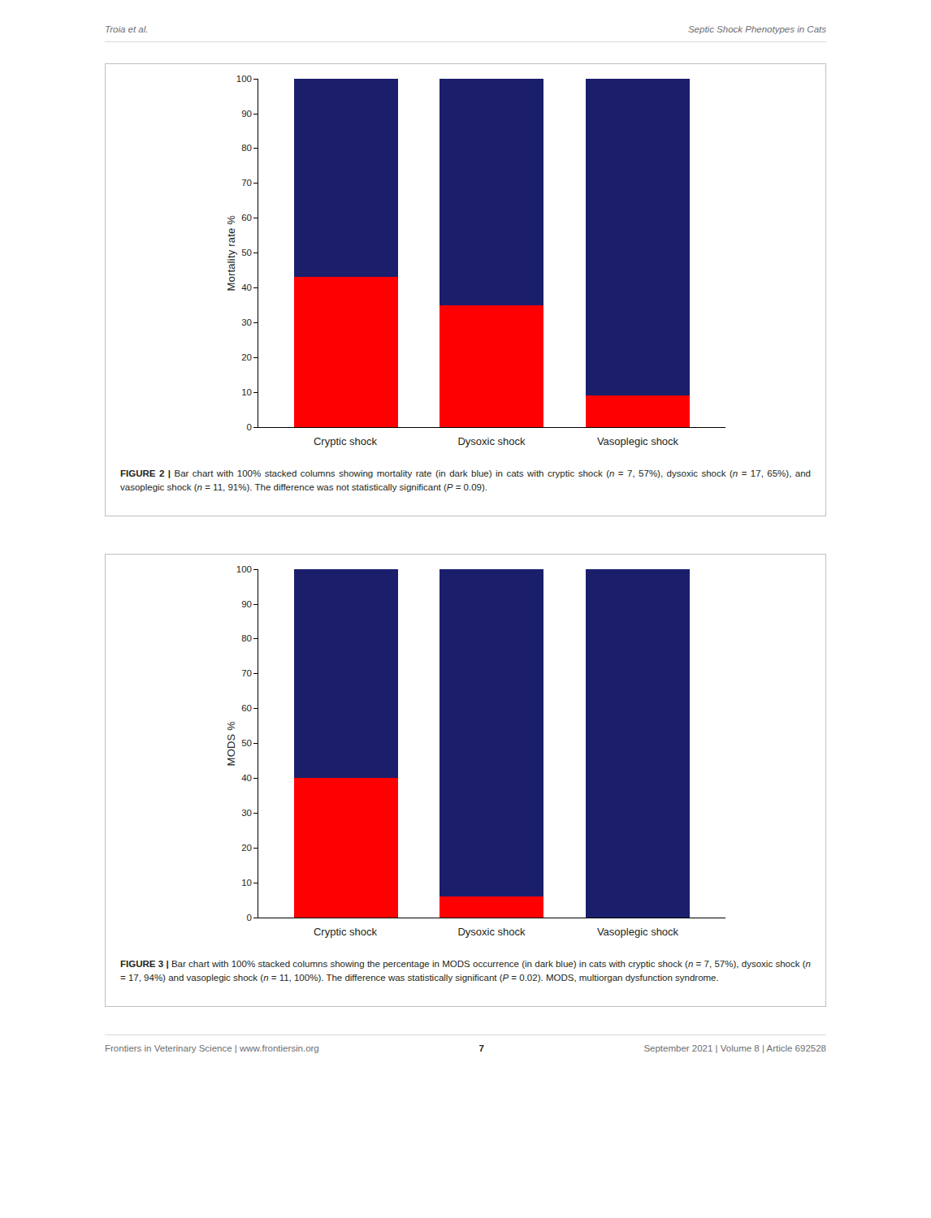Troia et al.
Septic Shock Phenotypes in Cats
Mortality rate %
100 90 80 70 60 50 40 30 20 10 0
Cryptic shock
Dysoxic shock
Vasoplegic shock
FIGURE 2 | Bar chart with 100% stacked columns showing mortality rate (in dark blue) in cats with cryptic shock (n = 7, 57%), dysoxic shock (n = 17, 65%), and vasoplegic shock (n = 11, 91%). The difference was not statistically significant (P = 0.09).
MODS %
100 90 80 70 60 50 40 30 20 10 0
Cryptic shock
Dysoxic shock
Vasoplegic shock
FIGURE 3 | Bar chart with 100% stacked columns showing the percentage in MODS occurrence (in dark blue) in cats with cryptic shock (n = 7, 57%), dysoxic shock (n = 17, 94%) and vasoplegic shock (n = 11, 100%). The difference was statistically significant (P = 0.02). MODS, multiorgan dysfunction syndrome.
Frontiers in Veterinary Science | www.frontiersin.org
7
September 2021 | Volume 8 | Article 692528